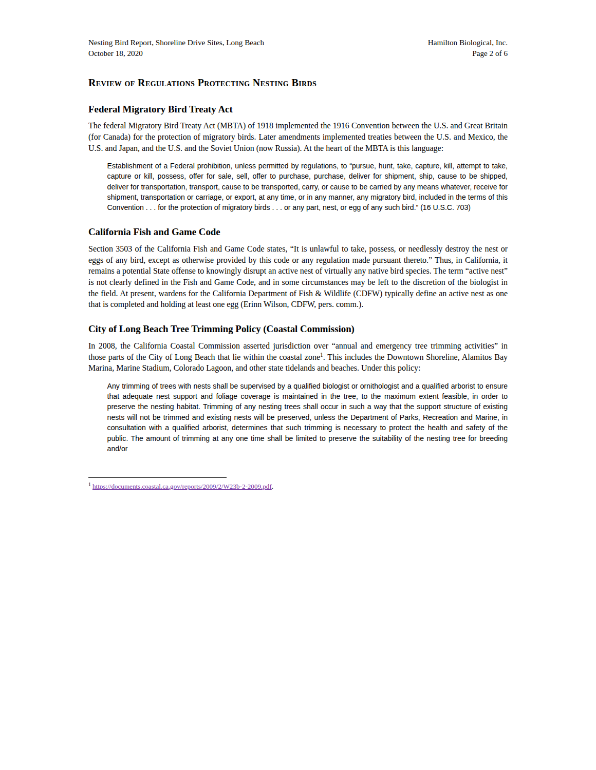Nesting Bird Report, Shoreline Drive Sites, Long Beach
October 18, 2020
Hamilton Biological, Inc.
Page 2 of 6
Review of Regulations Protecting Nesting Birds
Federal Migratory Bird Treaty Act
The federal Migratory Bird Treaty Act (MBTA) of 1918 implemented the 1916 Convention between the U.S. and Great Britain (for Canada) for the protection of migratory birds. Later amendments implemented treaties between the U.S. and Mexico, the U.S. and Japan, and the U.S. and the Soviet Union (now Russia). At the heart of the MBTA is this language:
Establishment of a Federal prohibition, unless permitted by regulations, to “pursue, hunt, take, capture, kill, attempt to take, capture or kill, possess, offer for sale, sell, offer to purchase, purchase, deliver for shipment, ship, cause to be shipped, deliver for transportation, transport, cause to be transported, carry, or cause to be carried by any means whatever, receive for shipment, transportation or carriage, or export, at any time, or in any manner, any migratory bird, included in the terms of this Convention . . . for the protection of migratory birds . . . or any part, nest, or egg of any such bird.” (16 U.S.C. 703)
California Fish and Game Code
Section 3503 of the California Fish and Game Code states, “It is unlawful to take, possess, or needlessly destroy the nest or eggs of any bird, except as otherwise provided by this code or any regulation made pursuant thereto.” Thus, in California, it remains a potential State offense to knowingly disrupt an active nest of virtually any native bird species. The term “active nest” is not clearly defined in the Fish and Game Code, and in some circumstances may be left to the discretion of the biologist in the field. At present, wardens for the California Department of Fish & Wildlife (CDFW) typically define an active nest as one that is completed and holding at least one egg (Erinn Wilson, CDFW, pers. comm.).
City of Long Beach Tree Trimming Policy (Coastal Commission)
In 2008, the California Coastal Commission asserted jurisdiction over “annual and emergency tree trimming activities” in those parts of the City of Long Beach that lie within the coastal zone1. This includes the Downtown Shoreline, Alamitos Bay Marina, Marine Stadium, Colorado Lagoon, and other state tidelands and beaches. Under this policy:
Any trimming of trees with nests shall be supervised by a qualified biologist or ornithologist and a qualified arborist to ensure that adequate nest support and foliage coverage is maintained in the tree, to the maximum extent feasible, in order to preserve the nesting habitat. Trimming of any nesting trees shall occur in such a way that the support structure of existing nests will not be trimmed and existing nests will be preserved, unless the Department of Parks, Recreation and Marine, in consultation with a qualified arborist, determines that such trimming is necessary to protect the health and safety of the public. The amount of trimming at any one time shall be limited to preserve the suitability of the nesting tree for breeding and/or
1 https://documents.coastal.ca.gov/reports/2009/2/W23b-2-2009.pdf.